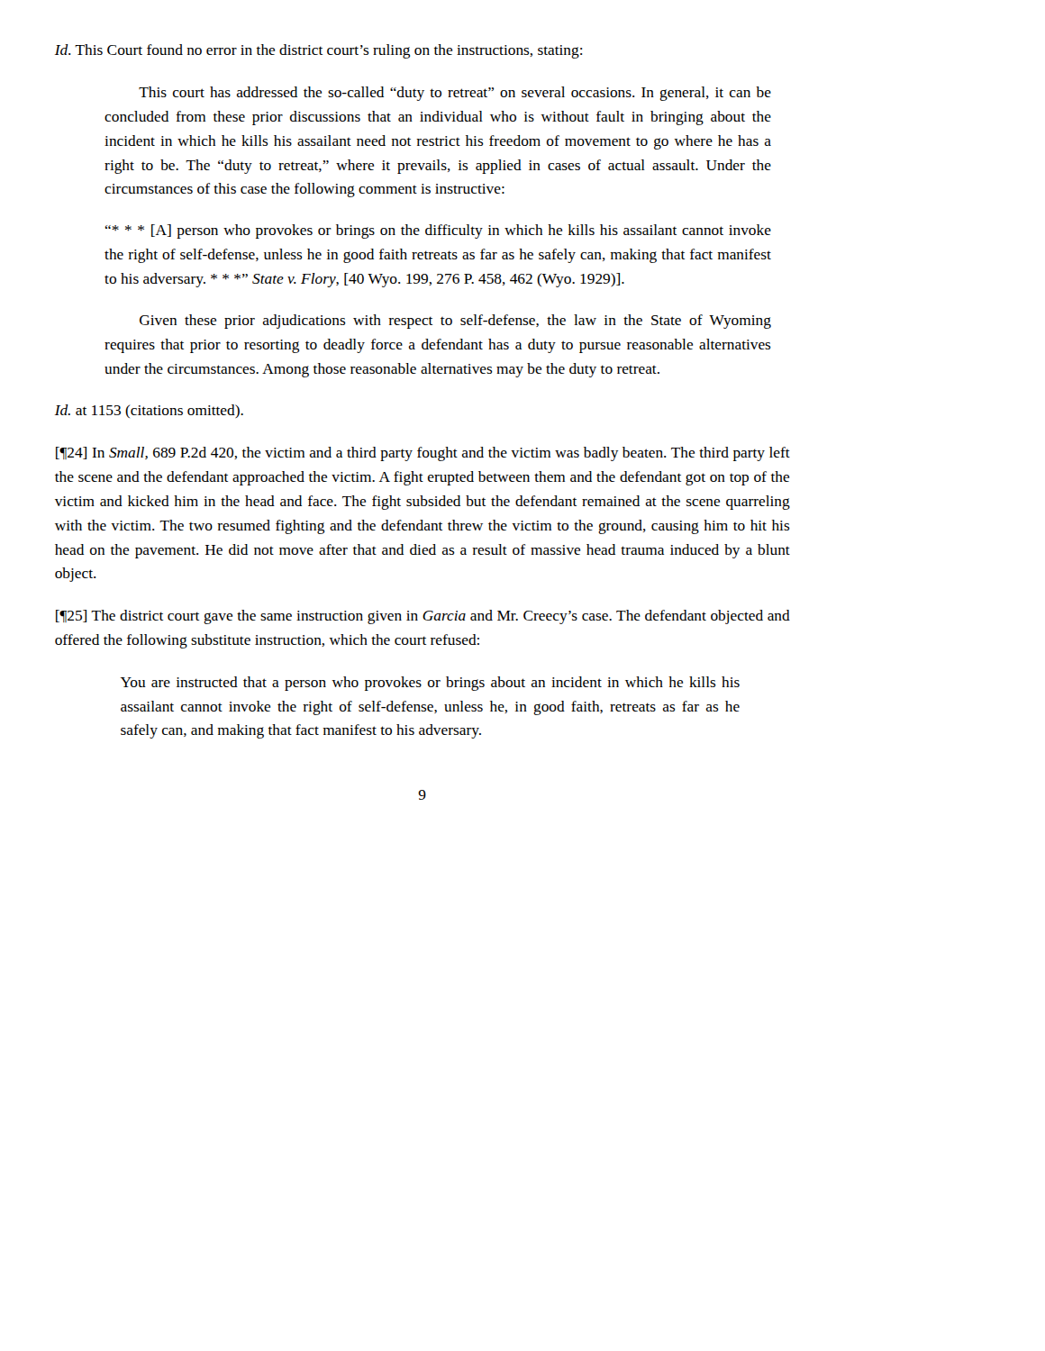Id. This Court found no error in the district court’s ruling on the instructions, stating:
This court has addressed the so-called “duty to retreat” on several occasions. In general, it can be concluded from these prior discussions that an individual who is without fault in bringing about the incident in which he kills his assailant need not restrict his freedom of movement to go where he has a right to be. The “duty to retreat,” where it prevails, is applied in cases of actual assault. Under the circumstances of this case the following comment is instructive:
“* * * [A] person who provokes or brings on the difficulty in which he kills his assailant cannot invoke the right of self-defense, unless he in good faith retreats as far as he safely can, making that fact manifest to his adversary. * * *” State v. Flory, [40 Wyo. 199, 276 P. 458, 462 (Wyo. 1929)].
Given these prior adjudications with respect to self-defense, the law in the State of Wyoming requires that prior to resorting to deadly force a defendant has a duty to pursue reasonable alternatives under the circumstances. Among those reasonable alternatives may be the duty to retreat.
Id. at 1153 (citations omitted).
[¶24] In Small, 689 P.2d 420, the victim and a third party fought and the victim was badly beaten. The third party left the scene and the defendant approached the victim. A fight erupted between them and the defendant got on top of the victim and kicked him in the head and face. The fight subsided but the defendant remained at the scene quarreling with the victim. The two resumed fighting and the defendant threw the victim to the ground, causing him to hit his head on the pavement. He did not move after that and died as a result of massive head trauma induced by a blunt object.
[¶25] The district court gave the same instruction given in Garcia and Mr. Creecy’s case. The defendant objected and offered the following substitute instruction, which the court refused:
You are instructed that a person who provokes or brings about an incident in which he kills his assailant cannot invoke the right of self-defense, unless he, in good faith, retreats as far as he safely can, and making that fact manifest to his adversary.
9